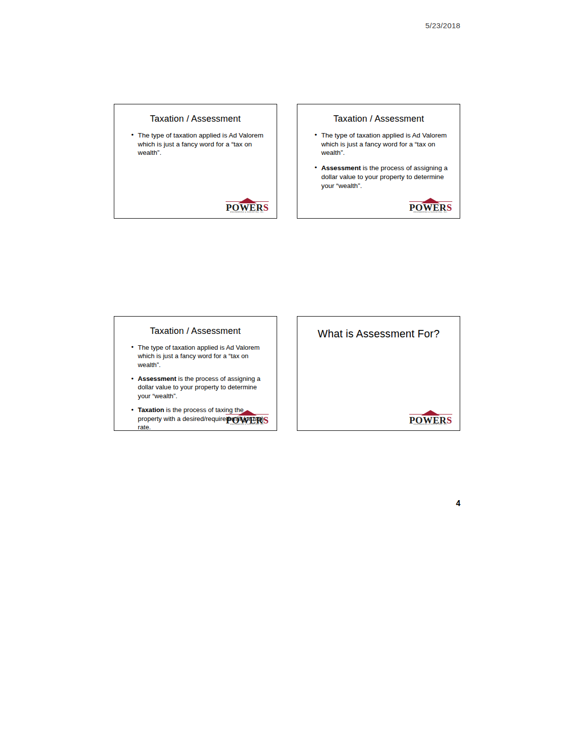5/23/2018
Taxation / Assessment
The type of taxation applied is Ad Valorem which is just a fancy word for a “tax on wealth”.
POWERS
ENGINEERING & SURVEYING, INC.
Taxation / Assessment
The type of taxation applied is Ad Valorem which is just a fancy word for a “tax on wealth”.
Assessment is the process of assigning a dollar value to your property to determine your “wealth”.
POWERS
ENGINEERING & SURVEYING, INC.
Taxation / Assessment
The type of taxation applied is Ad Valorem which is just a fancy word for a “tax on wealth”.
Assessment is the process of assigning a dollar value to your property to determine your “wealth”.
Taxation is the process of taxing the property with a desired/required mill (or tax) rate.
POWERS
ENGINEERING & SURVEYING, INC.
What is Assessment For?
POWERS
ENGINEERING & SURVEYING, INC.
4